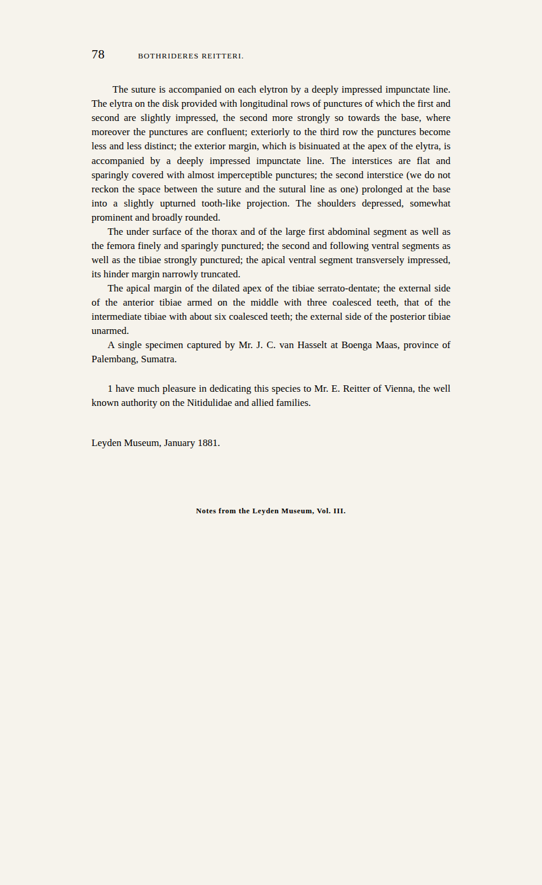78 Bothrideres reitteri.
The suture is accompanied on each elytron by a deeply impressed impunctate line. The elytra on the disk provided with longitudinal rows of punctures of which the first and second are slightly impressed, the second more strongly so towards the base, where moreover the punctures are confluent; exteriorly to the third row the punctures become less and less distinct; the exterior margin, which is bisinuated at the apex of the elytra, is accompanied by a deeply impressed impunctate line. The interstices are flat and sparingly covered with almost imperceptible punctures; the second interstice (we do not reckon the space between the suture and the sutural line as one) prolonged at the base into a slightly upturned tooth-like projection. The shoulders depressed, somewhat prominent and broadly rounded.
The under surface of the thorax and of the large first abdominal segment as well as the femora finely and sparingly punctured; the second and following ventral segments as well as the tibiae strongly punctured; the apical ventral segment transversely impressed, its hinder margin narrowly truncated.
The apical margin of the dilated apex of the tibiae serrato-dentate; the external side of the anterior tibiae armed on the middle with three coalesced teeth, that of the intermediate tibiae with about six coalesced teeth; the external side of the posterior tibiae unarmed.
A single specimen captured by Mr. J. C. van Hasselt at Boenga Maas, province of Palembang, Sumatra.
1 have much pleasure in dedicating this species to Mr. E. Reitter of Vienna, the well known authority on the Nitidulidae and allied families.
Leyden Museum, January 1881.
Notes from the Leyden Museum, Vol. III.